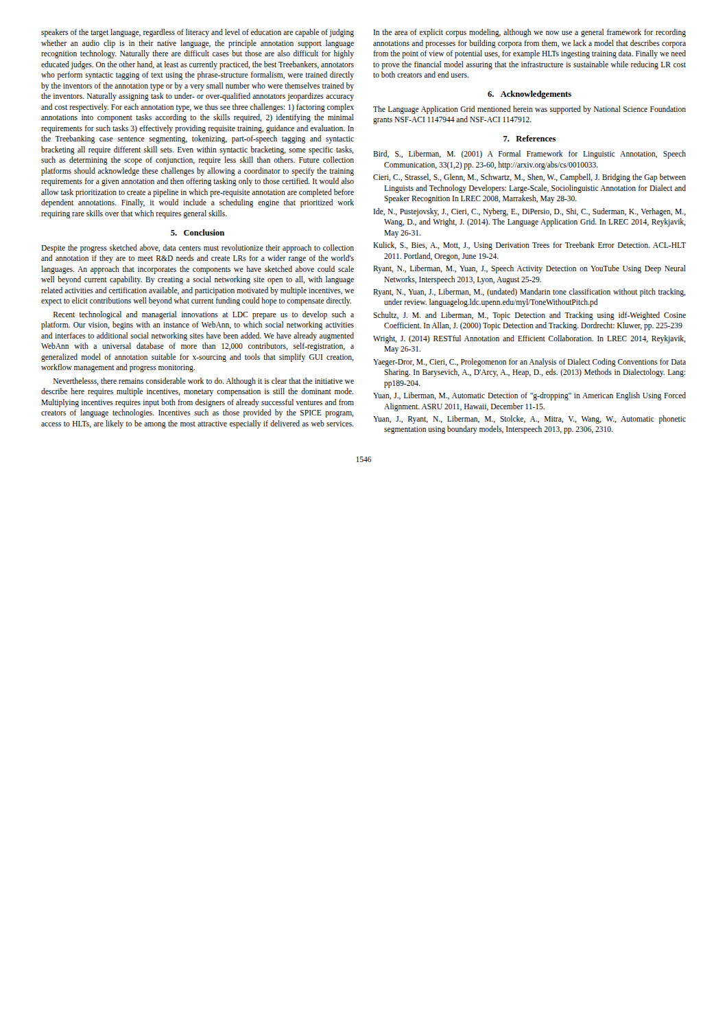speakers of the target language, regardless of literacy and level of education are capable of judging whether an audio clip is in their native language, the principle annotation support language recognition technology. Naturally there are difficult cases but those are also difficult for highly educated judges. On the other hand, at least as currently practiced, the best Treebankers, annotators who perform syntactic tagging of text using the phrase-structure formalism, were trained directly by the inventors of the annotation type or by a very small number who were themselves trained by the inventors. Naturally assigning task to under- or over-qualified annotators jeopardizes accuracy and cost respectively. For each annotation type, we thus see three challenges: 1) factoring complex annotations into component tasks according to the skills required, 2) identifying the minimal requirements for such tasks 3) effectively providing requisite training, guidance and evaluation. In the Treebanking case sentence segmenting, tokenizing, part-of-speech tagging and syntactic bracketing all require different skill sets. Even within syntactic bracketing, some specific tasks, such as determining the scope of conjunction, require less skill than others. Future collection platforms should acknowledge these challenges by allowing a coordinator to specify the training requirements for a given annotation and then offering tasking only to those certified. It would also allow task prioritization to create a pipeline in which pre-requisite annotation are completed before dependent annotations. Finally, it would include a scheduling engine that prioritized work requiring rare skills over that which requires general skills.
5. Conclusion
Despite the progress sketched above, data centers must revolutionize their approach to collection and annotation if they are to meet R&D needs and create LRs for a wider range of the world's languages. An approach that incorporates the components we have sketched above could scale well beyond current capability. By creating a social networking site open to all, with language related activities and certification available, and participation motivated by multiple incentives, we expect to elicit contributions well beyond what current funding could hope to compensate directly.
Recent technological and managerial innovations at LDC prepare us to develop such a platform. Our vision, begins with an instance of WebAnn, to which social networking activities and interfaces to additional social networking sites have been added. We have already augmented WebAnn with a universal database of more than 12,000 contributors, self-registration, a generalized model of annotation suitable for x-sourcing and tools that simplify GUI creation, workflow management and progress monitoring.
Neverthelesss, there remains considerable work to do. Although it is clear that the initiative we describe here requires multiple incentives, monetary compensation is still the dominant mode. Multiplying incentives requires input both from designers of already successful ventures and from creators of language technologies. Incentives such as those provided by the SPICE program, access to HLTs, are likely to be among the most attractive especially if delivered as web services. In the area of explicit corpus modeling, although we now use a general framework for recording annotations and processes for building corpora from them, we lack a model that describes corpora from the point of view of potential uses, for example HLTs ingesting training data. Finally we need to prove the financial model assuring that the infrastructure is sustainable while reducing LR cost to both creators and end users.
6. Acknowledgements
The Language Application Grid mentioned herein was supported by National Science Foundation grants NSF-ACI 1147944 and NSF-ACI 1147912.
7. References
Bird, S., Liberman, M. (2001) A Formal Framework for Linguistic Annotation, Speech Communication, 33(1,2) pp. 23-60, http://arxiv.org/abs/cs/0010033.
Cieri, C., Strassel, S., Glenn, M., Schwartz, M., Shen, W., Campbell, J. Bridging the Gap between Linguists and Technology Developers: Large-Scale, Sociolinguistic Annotation for Dialect and Speaker Recognition In LREC 2008, Marrakesh, May 28-30.
Ide, N., Pustejovsky, J., Cieri, C., Nyberg, E., DiPersio, D., Shi, C., Suderman, K., Verhagen, M., Wang, D., and Wright, J. (2014). The Language Application Grid. In LREC 2014, Reykjavik, May 26-31.
Kulick, S., Bies, A., Mott, J., Using Derivation Trees for Treebank Error Detection. ACL-HLT 2011. Portland, Oregon, June 19-24.
Ryant, N., Liberman, M., Yuan, J., Speech Activity Detection on YouTube Using Deep Neural Networks, Interspeech 2013, Lyon, August 25-29.
Ryant, N., Yuan, J., Liberman, M., (undated) Mandarin tone classification without pitch tracking, under review. languagelog.ldc.upenn.edu/myl/ToneWithoutPitch.pd
Schultz, J. M. and Liberman, M., Topic Detection and Tracking using idf-Weighted Cosine Coefficient. In Allan, J. (2000) Topic Detection and Tracking. Dordrecht: Kluwer, pp. 225-239
Wright, J. (2014) RESTful Annotation and Efficient Collaboration. In LREC 2014, Reykjavik, May 26-31.
Yaeger-Dror, M., Cieri, C., Prolegomenon for an Analysis of Dialect Coding Conventions for Data Sharing. In Barysevich, A., D'Arcy, A., Heap, D., eds. (2013) Methods in Dialectology. Lang: pp189-204.
Yuan, J., Liberman, M., Automatic Detection of "g-dropping" in American English Using Forced Alignment. ASRU 2011, Hawaii, December 11-15.
Yuan, J., Ryant, N., Liberman, M., Stolcke, A., Mitra, V., Wang, W., Automatic phonetic segmentation using boundary models, Interspeech 2013, pp. 2306, 2310.
1546